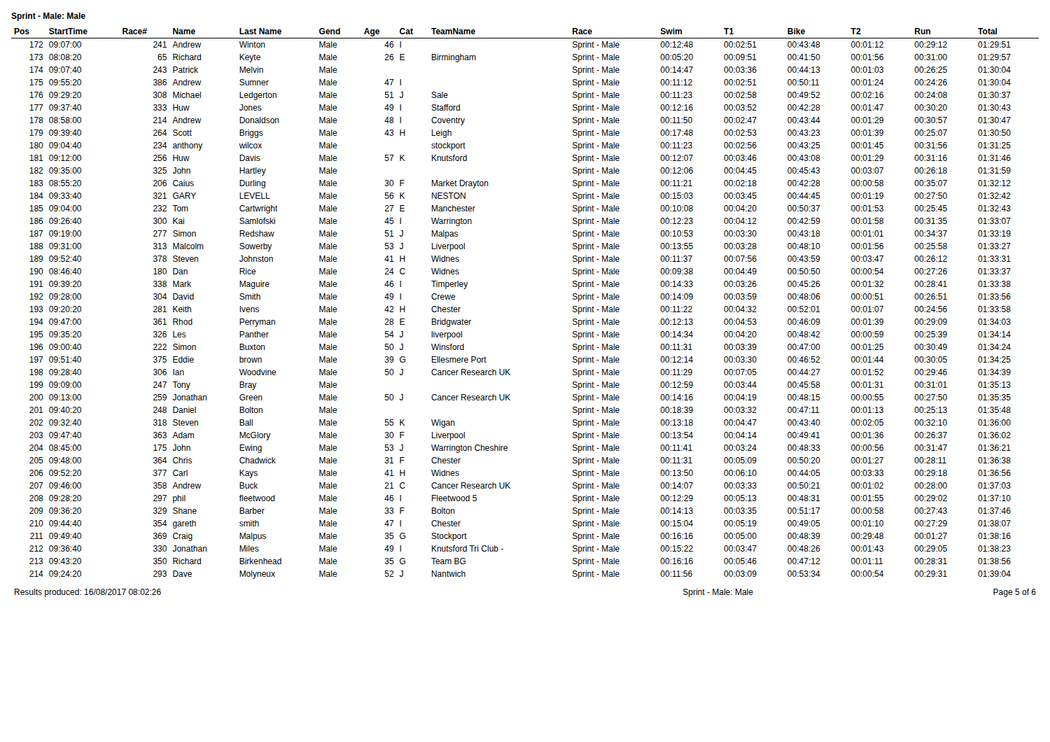Sprint - Male: Male
| Pos | StartTime | Race# | Name | Last Name | Gend | Age | Cat | TeamName | Race | Swim | T1 | Bike | T2 | Run | Total |
| --- | --- | --- | --- | --- | --- | --- | --- | --- | --- | --- | --- | --- | --- | --- | --- |
| 172 | 09:07:00 | 241 | Andrew | Winton | Male | 46 | I | | Sprint - Male | 00:12:48 | 00:02:51 | 00:43:48 | 00:01:12 | 00:29:12 | 01:29:51 |
| 173 | 08:08:20 | 65 | Richard | Keyte | Male | 26 | E | Birmingham | Sprint - Male | 00:05:20 | 00:09:51 | 00:41:50 | 00:01:56 | 00:31:00 | 01:29:57 |
| 174 | 09:07:40 | 243 | Patrick | Melvin | Male | | | | Sprint - Male | 00:14:47 | 00:03:36 | 00:44:13 | 00:01:03 | 00:26:25 | 01:30:04 |
| 175 | 09:55:20 | 386 | Andrew | Sumner | Male | 47 | I | | Sprint - Male | 00:11:12 | 00:02:51 | 00:50:11 | 00:01:24 | 00:24:26 | 01:30:04 |
| 176 | 09:29:20 | 308 | Michael | Ledgerton | Male | 51 | J | Sale | Sprint - Male | 00:11:23 | 00:02:58 | 00:49:52 | 00:02:16 | 00:24:08 | 01:30:37 |
| 177 | 09:37:40 | 333 | Huw | Jones | Male | 49 | I | Stafford | Sprint - Male | 00:12:16 | 00:03:52 | 00:42:28 | 00:01:47 | 00:30:20 | 01:30:43 |
| 178 | 08:58:00 | 214 | Andrew | Donaldson | Male | 48 | I | Coventry | Sprint - Male | 00:11:50 | 00:02:47 | 00:43:44 | 00:01:29 | 00:30:57 | 01:30:47 |
| 179 | 09:39:40 | 264 | Scott | Briggs | Male | 43 | H | Leigh | Sprint - Male | 00:17:48 | 00:02:53 | 00:43:23 | 00:01:39 | 00:25:07 | 01:30:50 |
| 180 | 09:04:40 | 234 | anthony | wilcox | Male | | | stockport | Sprint - Male | 00:11:23 | 00:02:56 | 00:43:25 | 00:01:45 | 00:31:56 | 01:31:25 |
| 181 | 09:12:00 | 256 | Huw | Davis | Male | 57 | K | Knutsford | Sprint - Male | 00:12:07 | 00:03:46 | 00:43:08 | 00:01:29 | 00:31:16 | 01:31:46 |
| 182 | 09:35:00 | 325 | John | Hartley | Male | | | | Sprint - Male | 00:12:06 | 00:04:45 | 00:45:43 | 00:03:07 | 00:26:18 | 01:31:59 |
| 183 | 08:55:20 | 206 | Caius | Durling | Male | 30 | F | Market Drayton | Sprint - Male | 00:11:21 | 00:02:18 | 00:42:28 | 00:00:58 | 00:35:07 | 01:32:12 |
| 184 | 09:33:40 | 321 | GARY | LEVELL | Male | 56 | K | NESTON | Sprint - Male | 00:15:03 | 00:03:45 | 00:44:45 | 00:01:19 | 00:27:50 | 01:32:42 |
| 185 | 09:04:00 | 232 | Tom | Cartwright | Male | 27 | E | Manchester | Sprint - Male | 00:10:08 | 00:04:20 | 00:50:37 | 00:01:53 | 00:25:45 | 01:32:43 |
| 186 | 09:26:40 | 300 | Kai | Samlofski | Male | 45 | I | Warrington | Sprint - Male | 00:12:23 | 00:04:12 | 00:42:59 | 00:01:58 | 00:31:35 | 01:33:07 |
| 187 | 09:19:00 | 277 | Simon | Redshaw | Male | 51 | J | Malpas | Sprint - Male | 00:10:53 | 00:03:30 | 00:43:18 | 00:01:01 | 00:34:37 | 01:33:19 |
| 188 | 09:31:00 | 313 | Malcolm | Sowerby | Male | 53 | J | Liverpool | Sprint - Male | 00:13:55 | 00:03:28 | 00:48:10 | 00:01:56 | 00:25:58 | 01:33:27 |
| 189 | 09:52:40 | 378 | Steven | Johnston | Male | 41 | H | Widnes | Sprint - Male | 00:11:37 | 00:07:56 | 00:43:59 | 00:03:47 | 00:26:12 | 01:33:31 |
| 190 | 08:46:40 | 180 | Dan | Rice | Male | 24 | C | Widnes | Sprint - Male | 00:09:38 | 00:04:49 | 00:50:50 | 00:00:54 | 00:27:26 | 01:33:37 |
| 191 | 09:39:20 | 338 | Mark | Maguire | Male | 46 | I | Timperley | Sprint - Male | 00:14:33 | 00:03:26 | 00:45:26 | 00:01:32 | 00:28:41 | 01:33:38 |
| 192 | 09:28:00 | 304 | David | Smith | Male | 49 | I | Crewe | Sprint - Male | 00:14:09 | 00:03:59 | 00:48:06 | 00:00:51 | 00:26:51 | 01:33:56 |
| 193 | 09:20:20 | 281 | Keith | Ivens | Male | 42 | H | Chester | Sprint - Male | 00:11:22 | 00:04:32 | 00:52:01 | 00:01:07 | 00:24:56 | 01:33:58 |
| 194 | 09:47:00 | 361 | Rhod | Perryman | Male | 28 | E | Bridgwater | Sprint - Male | 00:12:13 | 00:04:53 | 00:46:09 | 00:01:39 | 00:29:09 | 01:34:03 |
| 195 | 09:35:20 | 326 | Les | Panther | Male | 54 | J | liverpool | Sprint - Male | 00:14:34 | 00:04:20 | 00:48:42 | 00:00:59 | 00:25:39 | 01:34:14 |
| 196 | 09:00:40 | 222 | Simon | Buxton | Male | 50 | J | Winsford | Sprint - Male | 00:11:31 | 00:03:39 | 00:47:00 | 00:01:25 | 00:30:49 | 01:34:24 |
| 197 | 09:51:40 | 375 | Eddie | brown | Male | 39 | G | Ellesmere Port | Sprint - Male | 00:12:14 | 00:03:30 | 00:46:52 | 00:01:44 | 00:30:05 | 01:34:25 |
| 198 | 09:28:40 | 306 | Ian | Woodvine | Male | 50 | J | Cancer Research UK | Sprint - Male | 00:11:29 | 00:07:05 | 00:44:27 | 00:01:52 | 00:29:46 | 01:34:39 |
| 199 | 09:09:00 | 247 | Tony | Bray | Male | | | | Sprint - Male | 00:12:59 | 00:03:44 | 00:45:58 | 00:01:31 | 00:31:01 | 01:35:13 |
| 200 | 09:13:00 | 259 | Jonathan | Green | Male | 50 | J | Cancer Research UK | Sprint - Male | 00:14:16 | 00:04:19 | 00:48:15 | 00:00:55 | 00:27:50 | 01:35:35 |
| 201 | 09:40:20 | 248 | Daniel | Bolton | Male | | | | Sprint - Male | 00:18:39 | 00:03:32 | 00:47:11 | 00:01:13 | 00:25:13 | 01:35:48 |
| 202 | 09:32:40 | 318 | Steven | Ball | Male | 55 | K | Wigan | Sprint - Male | 00:13:18 | 00:04:47 | 00:43:40 | 00:02:05 | 00:32:10 | 01:36:00 |
| 203 | 09:47:40 | 363 | Adam | McGlory | Male | 30 | F | Liverpool | Sprint - Male | 00:13:54 | 00:04:14 | 00:49:41 | 00:01:36 | 00:26:37 | 01:36:02 |
| 204 | 08:45:00 | 175 | John | Ewing | Male | 53 | J | Warrington Cheshire | Sprint - Male | 00:11:41 | 00:03:24 | 00:48:33 | 00:00:56 | 00:31:47 | 01:36:21 |
| 205 | 09:48:00 | 364 | Chris | Chadwick | Male | 31 | F | Chester | Sprint - Male | 00:11:31 | 00:05:09 | 00:50:20 | 00:01:27 | 00:28:11 | 01:36:38 |
| 206 | 09:52:20 | 377 | Carl | Kays | Male | 41 | H | Widnes | Sprint - Male | 00:13:50 | 00:06:10 | 00:44:05 | 00:03:33 | 00:29:18 | 01:36:56 |
| 207 | 09:46:00 | 358 | Andrew | Buck | Male | 21 | C | Cancer Research UK | Sprint - Male | 00:14:07 | 00:03:33 | 00:50:21 | 00:01:02 | 00:28:00 | 01:37:03 |
| 208 | 09:28:20 | 297 | phil | fleetwood | Male | 46 | I | Fleetwood 5 | Sprint - Male | 00:12:29 | 00:05:13 | 00:48:31 | 00:01:55 | 00:29:02 | 01:37:10 |
| 209 | 09:36:20 | 329 | Shane | Barber | Male | 33 | F | Bolton | Sprint - Male | 00:14:13 | 00:03:35 | 00:51:17 | 00:00:58 | 00:27:43 | 01:37:46 |
| 210 | 09:44:40 | 354 | gareth | smith | Male | 47 | I | Chester | Sprint - Male | 00:15:04 | 00:05:19 | 00:49:05 | 00:01:10 | 00:27:29 | 01:38:07 |
| 211 | 09:49:40 | 369 | Craig | Malpus | Male | 35 | G | Stockport | Sprint - Male | 00:16:16 | 00:05:00 | 00:48:39 | 00:29:48 | 00:01:27 | 01:38:16 |
| 212 | 09:36:40 | 330 | Jonathan | Miles | Male | 49 | I | Knutsford Tri Club - | Sprint - Male | 00:15:22 | 00:03:47 | 00:48:26 | 00:01:43 | 00:29:05 | 01:38:23 |
| 213 | 09:43:20 | 350 | Richard | Birkenhead | Male | 35 | G | Team BG | Sprint - Male | 00:16:16 | 00:05:46 | 00:47:12 | 00:01:11 | 00:28:31 | 01:38:56 |
| 214 | 09:24:20 | 293 | Dave | Molyneux | Male | 52 | J | Nantwich | Sprint - Male | 00:11:56 | 00:03:09 | 00:53:34 | 00:00:54 | 00:29:31 | 01:39:04 |
| Results produced: 16/08/2017 08:02:26 | Sprint - Male: Male | Page 5 of 6 |